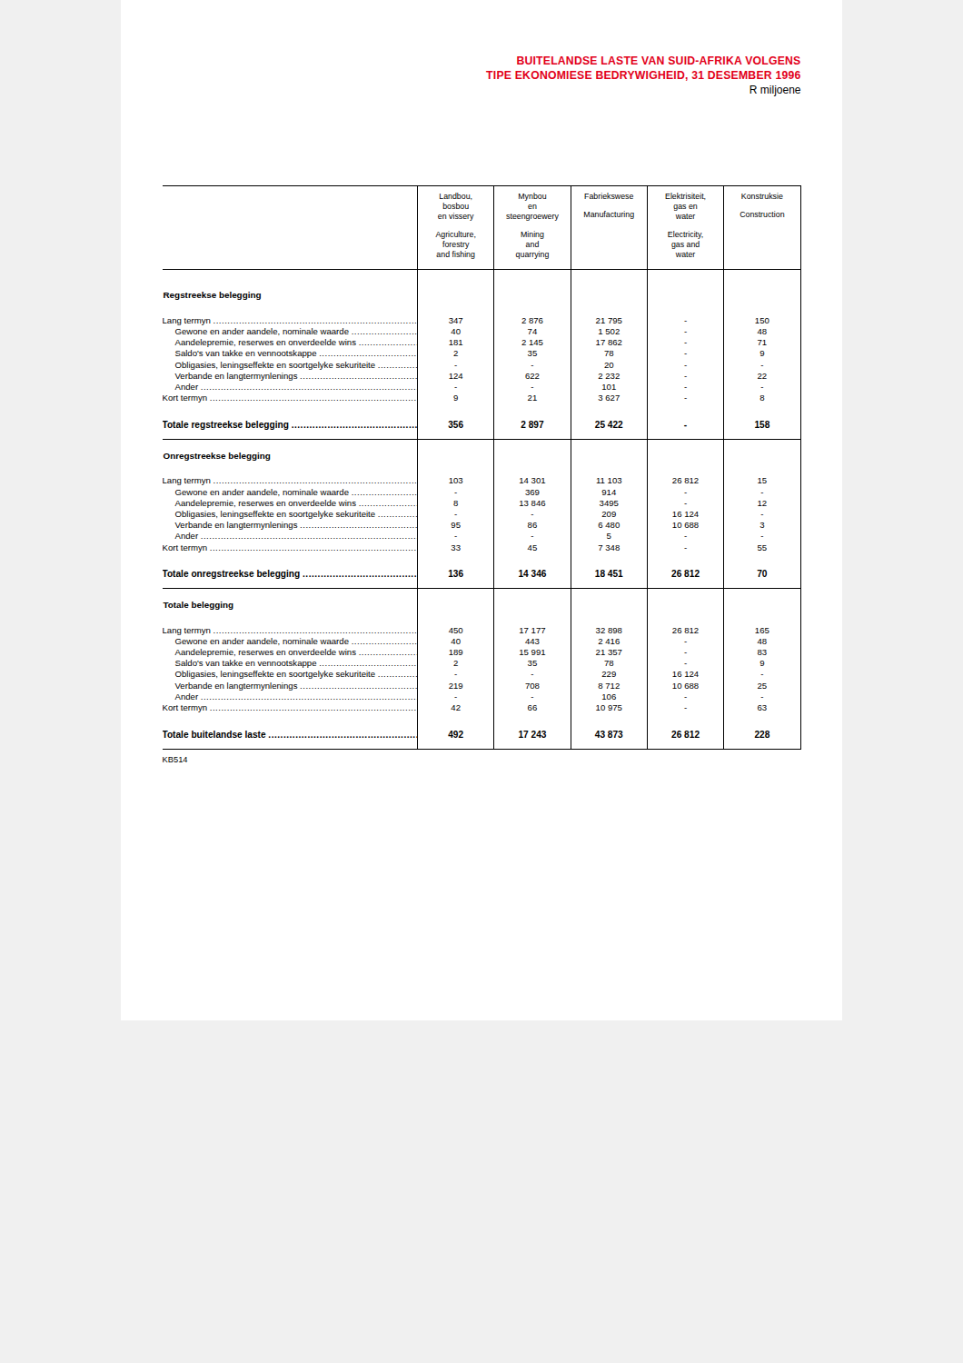BUITELANDSE LASTE VAN SUID-AFRIKA VOLGENS
TIPE EKONOMIESE BEDRYWIGHEID, 31 DESEMBER 1996
R miljoene
| | Landbou, bosbou en vissery Agriculture, forestry and fishing | Mynbou en steengroewery Mining and quarrying | Fabriekswese Manufacturing | Elektrisiteit, gas en water Electricity, gas and water | Konstruksie Construction |
| Regstreekse belegging | | | | | |
| Lang termyn ............................................................................................. | 347 | 2 876 | 21 795 | - | 150 |
| Gewone en ander aandele, nominale waarde ........................................... | 40 | 74 | 1 502 | - | 48 |
| Aandelepremie, reserwes en onverdeelde wins ....................................... | 181 | 2 145 | 17 862 | - | 71 |
| Saldo's van takke en vennootskappe ....................................................... | 2 | 35 | 78 | - | 9 |
| Obligasies, leningseffekte en soortgelyke sekuriteite ................................ | - | - | 20 | - | - |
| Verbande en langtermynlenings ............................................................. | 124 | 622 | 2 232 | - | 22 |
| Ander ......................................................................................... | - | - | 101 | - | - |
| Kort termyn .............................................................................................. | 9 | 21 | 3 627 | - | 8 |
| Totale regstreekse belegging ................................................................. | 356 | 2 897 | 25 422 | - | 158 |
| Onregstreekse belegging | | | | | |
| Lang termyn ............................................................................................. | 103 | 14 301 | 11 103 | 26 812 | 15 |
| Gewone en ander aandele, nominale waarde ........................................... | - | 369 | 914 | - | - |
| Aandelepremie, reserwes en onverdeelde wins ....................................... | 8 | 13 846 | 3495 | - | 12 |
| Obligasies, leningseffekte en soortgelyke sekuriteite ................................ | - | - | 209 | 16 124 | - |
| Verbande en langtermynlenings ............................................................. | 95 | 86 | 6 480 | 10 688 | 3 |
| Ander ......................................................................................... | - | - | 5 | - | - |
| Kort termyn .............................................................................................. | 33 | 45 | 7 348 | - | 55 |
| Totale onregstreekse belegging .............................................................. | 136 | 14 346 | 18 451 | 26 812 | 70 |
| Totale belegging | | | | | |
| Lang termyn ............................................................................................. | 450 | 17 177 | 32 898 | 26 812 | 165 |
| Gewone en ander aandele, nominale waarde ........................................... | 40 | 443 | 2 416 | - | 48 |
| Aandelepremie, reserwes en onverdeelde wins ....................................... | 189 | 15 991 | 21 357 | - | 83 |
| Saldo's van takke en vennootskappe ....................................................... | 2 | 35 | 78 | - | 9 |
| Obligasies, leningseffekte en soortgelyke sekuriteite ................................ | - | - | 229 | 16 124 | - |
| Verbande en langtermynlenings ............................................................. | 219 | 708 | 8 712 | 10 688 | 25 |
| Ander ......................................................................................... | - | - | 106 | - | - |
| Kort termyn .............................................................................................. | 42 | 66 | 10 975 | - | 63 |
| Totale buitelandse laste ....................................................................... | 492 | 17 243 | 43 873 | 26 812 | 228 |
KB514